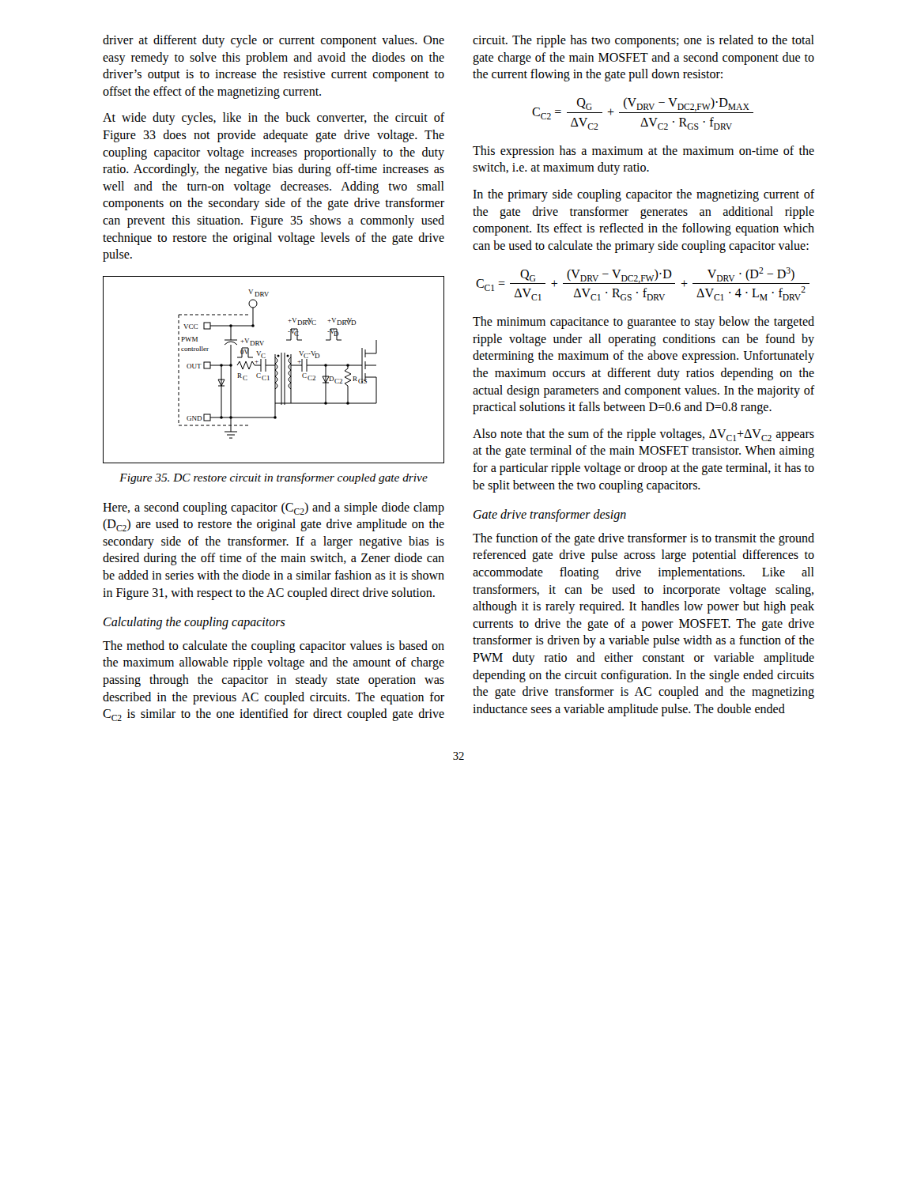driver at different duty cycle or current component values. One easy remedy to solve this problem and avoid the diodes on the driver’s output is to increase the resistive current component to offset the effect of the magnetizing current.
At wide duty cycles, like in the buck converter, the circuit of Figure 33 does not provide adequate gate drive voltage. The coupling capacitor voltage increases proportionally to the duty ratio. Accordingly, the negative bias during off-time increases as well and the turn-on voltage decreases. Adding two small components on the secondary side of the gate drive transformer can prevent this situation. Figure 35 shows a commonly used technique to restore the original voltage levels of the gate drive pulse.
V DRV VCC PWM controller OUT GND +V DRV 0V R C C C1 V C + +V DRV -V C -V C V C -V D + C C2 D C2 R GS +V DRV -V D -V D
Figure 35. DC restore circuit in transformer coupled gate drive
Here, a second coupling capacitor (CC2) and a simple diode clamp (DC2) are used to restore the original gate drive amplitude on the secondary side of the transformer. If a larger negative bias is desired during the off time of the main switch, a Zener diode can be added in series with the diode in a similar fashion as it is shown in Figure 31, with respect to the AC coupled direct drive solution.
Calculating the coupling capacitors
The method to calculate the coupling capacitor values is based on the maximum allowable ripple voltage and the amount of charge passing through the capacitor in steady state operation was described in the previous AC coupled circuits. The equation for CC2 is similar to the one identified for direct coupled gate drive circuit. The ripple has two components; one is related to the total gate charge of the main MOSFET and a second component due to the current flowing in the gate pull down resistor:
CC2 = QG ΔVC2 + (VDRV − VDC2,FW)·DMAX ΔVC2 · RGS · fDRV
This expression has a maximum at the maximum on-time of the switch, i.e. at maximum duty ratio.
In the primary side coupling capacitor the magnetizing current of the gate drive transformer generates an additional ripple component. Its effect is reflected in the following equation which can be used to calculate the primary side coupling capacitor value:
CC1 = QG ΔVC1 + (VDRV − VDC2,FW)·D ΔVC1 · RGS · fDRV + VDRV · (D2 − D3) ΔVC1 · 4 · LM · fDRV2
The minimum capacitance to guarantee to stay below the targeted ripple voltage under all operating conditions can be found by determining the maximum of the above expression. Unfortunately the maximum occurs at different duty ratios depending on the actual design parameters and component values. In the majority of practical solutions it falls between D=0.6 and D=0.8 range.
Also note that the sum of the ripple voltages, ΔVC1+ΔVC2 appears at the gate terminal of the main MOSFET transistor. When aiming for a particular ripple voltage or droop at the gate terminal, it has to be split between the two coupling capacitors.
Gate drive transformer design
The function of the gate drive transformer is to transmit the ground referenced gate drive pulse across large potential differences to accommodate floating drive implementations. Like all transformers, it can be used to incorporate voltage scaling, although it is rarely required. It handles low power but high peak currents to drive the gate of a power MOSFET. The gate drive transformer is driven by a variable pulse width as a function of the PWM duty ratio and either constant or variable amplitude depending on the circuit configuration. In the single ended circuits the gate drive transformer is AC coupled and the magnetizing inductance sees a variable amplitude pulse. The double ended
32